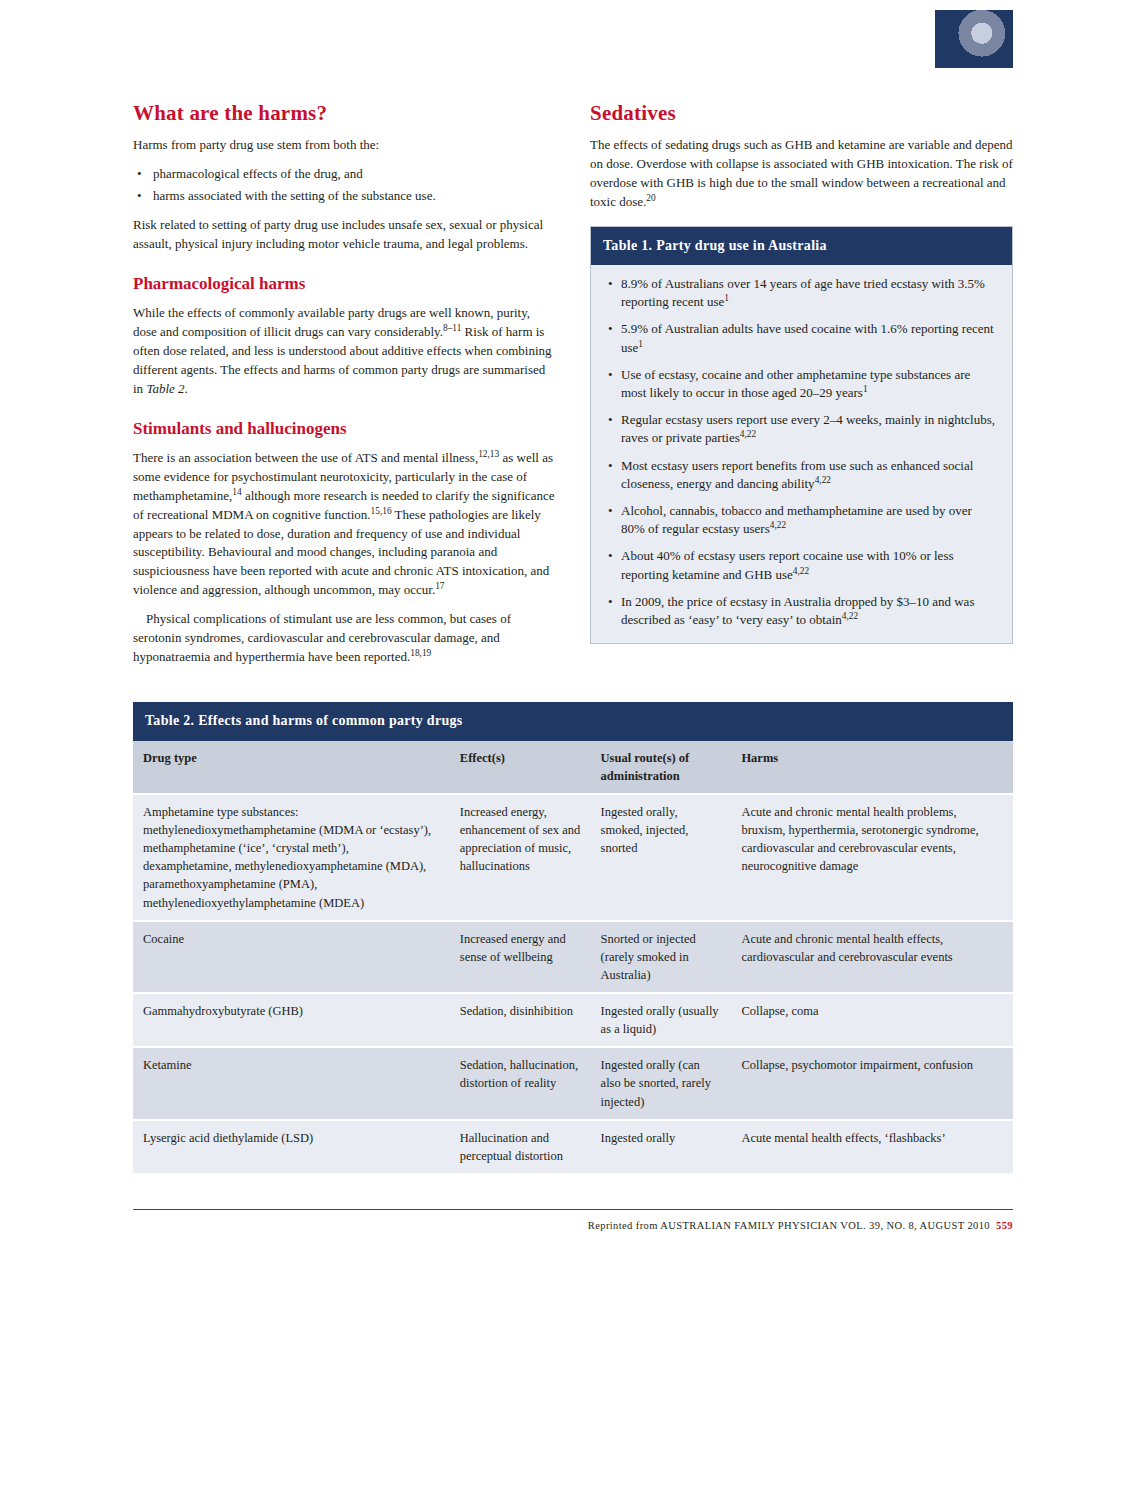What are the harms?
Harms from party drug use stem from both the:
pharmacological effects of the drug, and
harms associated with the setting of the substance use.
Risk related to setting of party drug use includes unsafe sex, sexual or physical assault, physical injury including motor vehicle trauma, and legal problems.
Pharmacological harms
While the effects of commonly available party drugs are well known, purity, dose and composition of illicit drugs can vary considerably.8–11 Risk of harm is often dose related, and less is understood about additive effects when combining different agents. The effects and harms of common party drugs are summarised in Table 2.
Stimulants and hallucinogens
There is an association between the use of ATS and mental illness,12,13 as well as some evidence for psychostimulant neurotoxicity, particularly in the case of methamphetamine,14 although more research is needed to clarify the significance of recreational MDMA on cognitive function.15,16 These pathologies are likely appears to be related to dose, duration and frequency of use and individual susceptibility. Behavioural and mood changes, including paranoia and suspiciousness have been reported with acute and chronic ATS intoxication, and violence and aggression, although uncommon, may occur.17
Physical complications of stimulant use are less common, but cases of serotonin syndromes, cardiovascular and cerebrovascular damage, and hyponatraemia and hyperthermia have been reported.18,19
Sedatives
The effects of sedating drugs such as GHB and ketamine are variable and depend on dose. Overdose with collapse is associated with GHB intoxication. The risk of overdose with GHB is high due to the small window between a recreational and toxic dose.20
Table 1. Party drug use in Australia
8.9% of Australians over 14 years of age have tried ecstasy with 3.5% reporting recent use1
5.9% of Australian adults have used cocaine with 1.6% reporting recent use1
Use of ecstasy, cocaine and other amphetamine type substances are most likely to occur in those aged 20–29 years1
Regular ecstasy users report use every 2–4 weeks, mainly in nightclubs, raves or private parties4,22
Most ecstasy users report benefits from use such as enhanced social closeness, energy and dancing ability4,22
Alcohol, cannabis, tobacco and methamphetamine are used by over 80% of regular ecstasy users4,22
About 40% of ecstasy users report cocaine use with 10% or less reporting ketamine and GHB use4,22
In 2009, the price of ecstasy in Australia dropped by $3–10 and was described as ‘easy’ to ‘very easy’ to obtain4,22
Table 2. Effects and harms of common party drugs
| Drug type | Effect(s) | Usual route(s) of administration | Harms |
| --- | --- | --- | --- |
| Amphetamine type substances: methylenedioxymethamphetamine (MDMA or ‘ecstasy’), methamphetamine (‘ice’, ‘crystal meth’), dexamphetamine, methylenedioxyamphetamine (MDA), paramethoxyamphetamine (PMA), methylenedioxyethylamphetamine (MDEA) | Increased energy, enhancement of sex and appreciation of music, hallucinations | Ingested orally, smoked, injected, snorted | Acute and chronic mental health problems, bruxism, hyperthermia, serotonergic syndrome, cardiovascular and cerebrovascular events, neurocognitive damage |
| Cocaine | Increased energy and sense of wellbeing | Snorted or injected (rarely smoked in Australia) | Acute and chronic mental health effects, cardiovascular and cerebrovascular events |
| Gammahydroxybutyrate (GHB) | Sedation, disinhibition | Ingested orally (usually as a liquid) | Collapse, coma |
| Ketamine | Sedation, hallucination, distortion of reality | Ingested orally (can also be snorted, rarely injected) | Collapse, psychomotor impairment, confusion |
| Lysergic acid diethylamide (LSD) | Hallucination and perceptual distortion | Ingested orally | Acute mental health effects, ‘flashbacks’ |
Reprinted from AUSTRALIAN FAMILY PHYSICIAN VOL. 39, NO. 8, AUGUST 2010 559